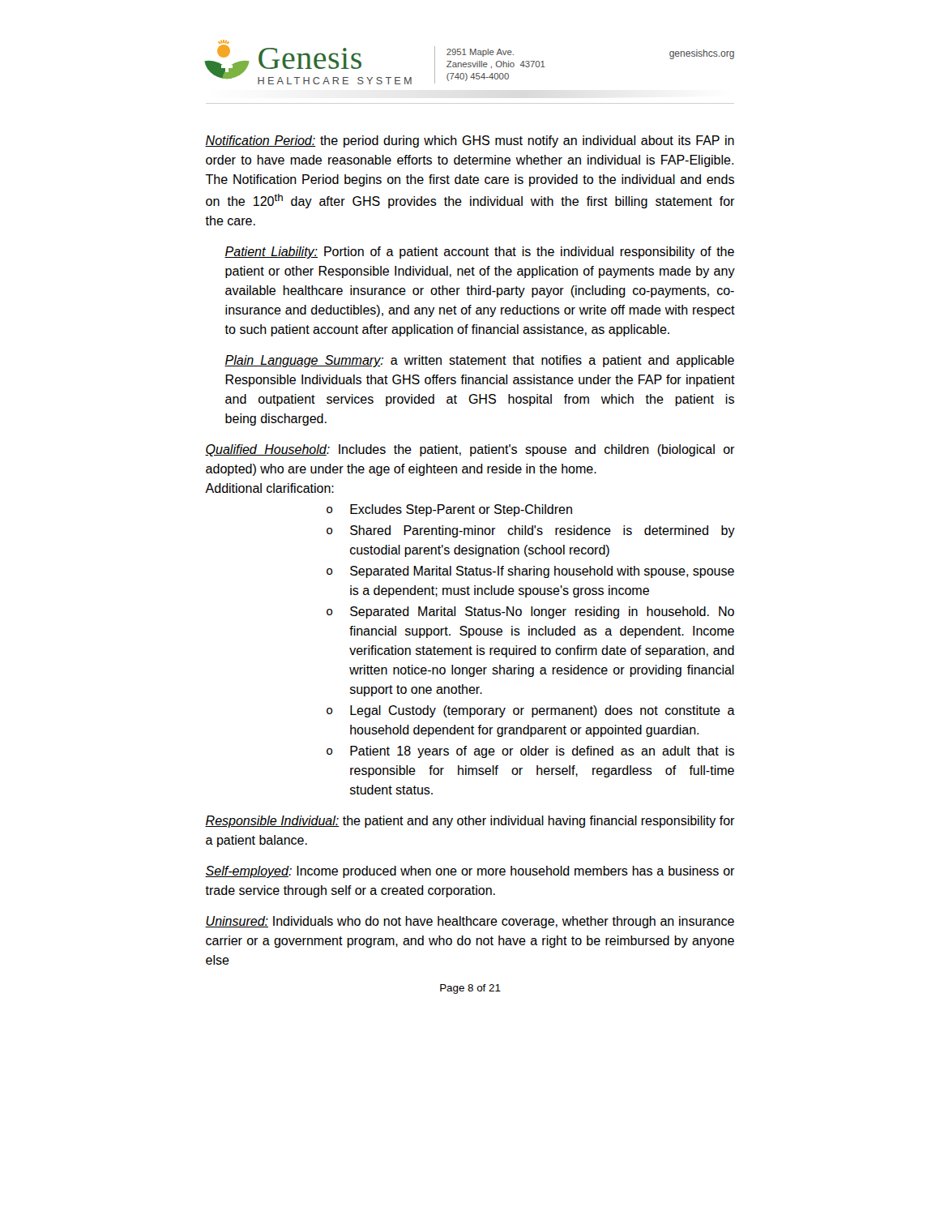Genesis
HEALTHCARE SYSTEM
2951 Maple Ave.
Zanesville , Ohio 43701
(740) 454-4000
genesishcs.org
Notification Period: the period during which GHS must notify an individual about its FAP in order to have made reasonable efforts to determine whether an individual is FAP-Eligible. The Notification Period begins on the first date care is provided to the individual and ends on the 120th day after GHS provides the individual with the first billing statement for the care.
Patient Liability: Portion of a patient account that is the individual responsibility of the patient or other Responsible Individual, net of the application of payments made by any available healthcare insurance or other third-party payor (including co-payments, co-insurance and deductibles), and any net of any reductions or write off made with respect to such patient account after application of financial assistance, as applicable.
Plain Language Summary: a written statement that notifies a patient and applicable Responsible Individuals that GHS offers financial assistance under the FAP for inpatient and outpatient services provided at GHS hospital from which the patient is being discharged.
Qualified Household: Includes the patient, patient's spouse and children (biological or adopted) who are under the age of eighteen and reside in the home.
Additional clarification:
Excludes Step-Parent or Step-Children
Shared Parenting-minor child's residence is determined by custodial parent's designation (school record)
Separated Marital Status-If sharing household with spouse, spouse is a dependent; must include spouse's gross income
Separated Marital Status-No longer residing in household. No financial support. Spouse is included as a dependent. Income verification statement is required to confirm date of separation, and written notice-no longer sharing a residence or providing financial support to one another.
Legal Custody (temporary or permanent) does not constitute a household dependent for grandparent or appointed guardian.
Patient 18 years of age or older is defined as an adult that is responsible for himself or herself, regardless of full-time student status.
Responsible Individual: the patient and any other individual having financial responsibility for a patient balance.
Self-employed: Income produced when one or more household members has a business or trade service through self or a created corporation.
Uninsured: Individuals who do not have healthcare coverage, whether through an insurance carrier or a government program, and who do not have a right to be reimbursed by anyone else
Page 8 of 21